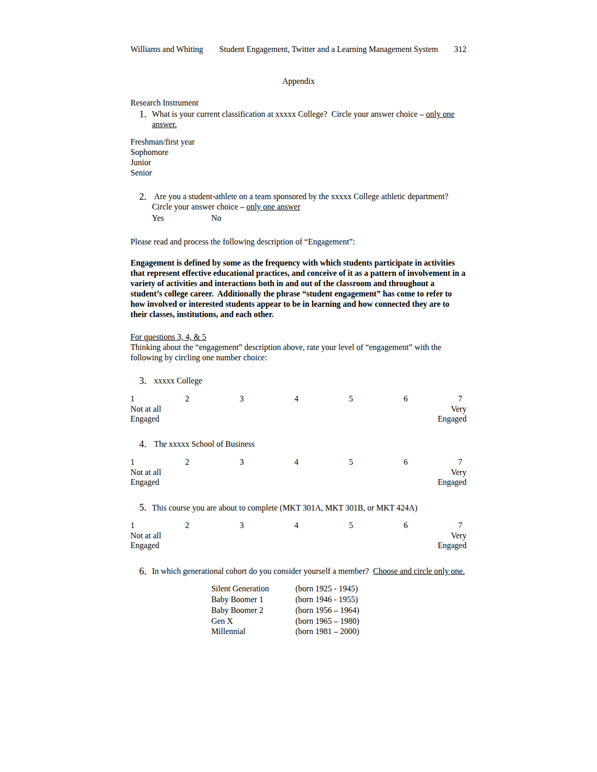Williams and Whiting
Student Engagement, Twitter and a Learning Management System
312
Appendix
Research Instrument
1. What is your current classification at xxxxx College? Circle your answer choice – only one answer.
Freshman/first year
Sophomore
Junior
Senior
2. Are you a student-athlete on a team sponsored by the xxxxx College athletic department? Circle your answer choice – only one answer
Yes No
Please read and process the following description of “Engagement”:
Engagement is defined by some as the frequency with which students participate in activities that represent effective educational practices, and conceive of it as a pattern of involvement in a variety of activities and interactions both in and out of the classroom and throughout a student’s college career. Additionally the phrase “student engagement” has come to refer to how involved or interested students appear to be in learning and how connected they are to their classes, institutions, and each other.
For questions 3, 4, & 5
Thinking about the “engagement” description above, rate your level of “engagement” with the following by circling one number choice:
3. xxxxx College
1234567
Not at all
Engaged
Very
Engaged
4. The xxxxx School of Business
1234567
Not at all
Engaged
Very
Engaged
5. This course you are about to complete (MKT 301A, MKT 301B, or MKT 424A)
1234567
Not at all
Engaged
Very
Engaged
6. In which generational cohort do you consider yourself a member? Choose and circle only one.
| Silent Generation | (born 1925 - 1945) |
| Baby Boomer 1 | (born 1946 - 1955) |
| Baby Boomer 2 | (born 1956 – 1964) |
| Gen X | (born 1965 – 1980) |
| Millennial | (born 1981 – 2000) |